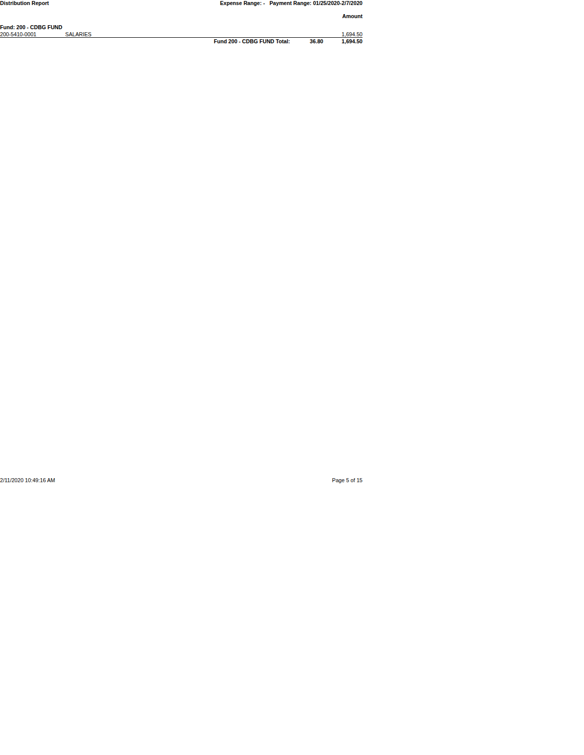Distribution Report
Expense Range: - Payment Range: 01/25/2020-2/7/2020
Amount
Fund: 200 - CDBG FUND
| 200-5410-0001 | SALARIES | | | 1,694.50 |
| | Fund 200 - CDBG FUND Total: | 36.80 | 1,694.50 |
2/11/2020 10:49:16 AM
Page 5 of 15